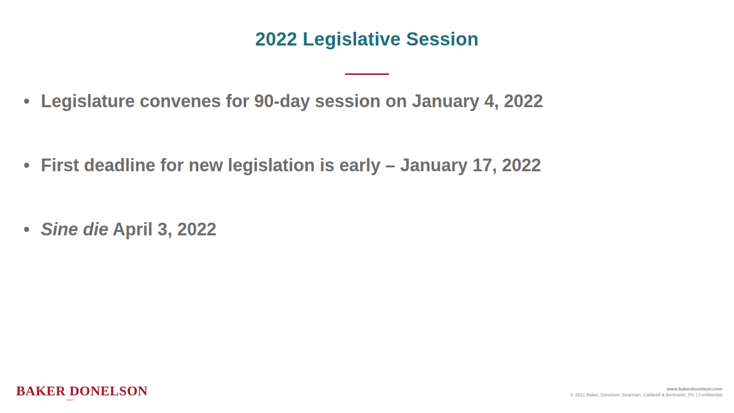2022 Legislative Session
Legislature convenes for 90-day session on January 4, 2022
First deadline for new legislation is early – January 17, 2022
Sine die April 3, 2022
BAKER DONELSON
www.bakerdonelson.com
© 2021 Baker, Donelson, Bearman, Caldwell & Berkowitz, PC | Confidential